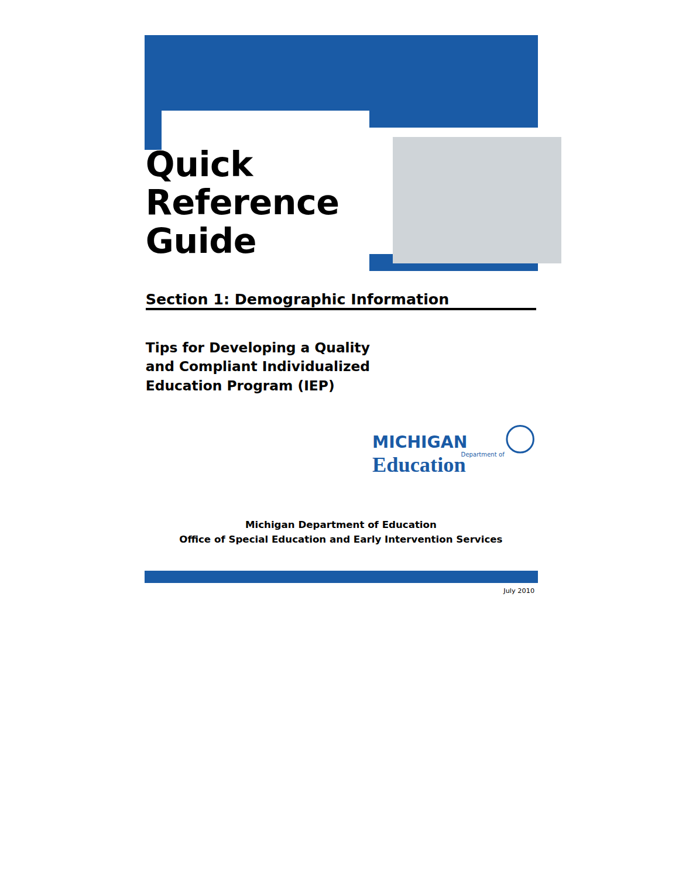Quick Reference Guide
Section 1: Demographic Information
Tips for Developing a Quality
and Compliant Individualized
Education Program (IEP)
Michigan Department of Education
Office of Special Education and Early Intervention Services
July 2010